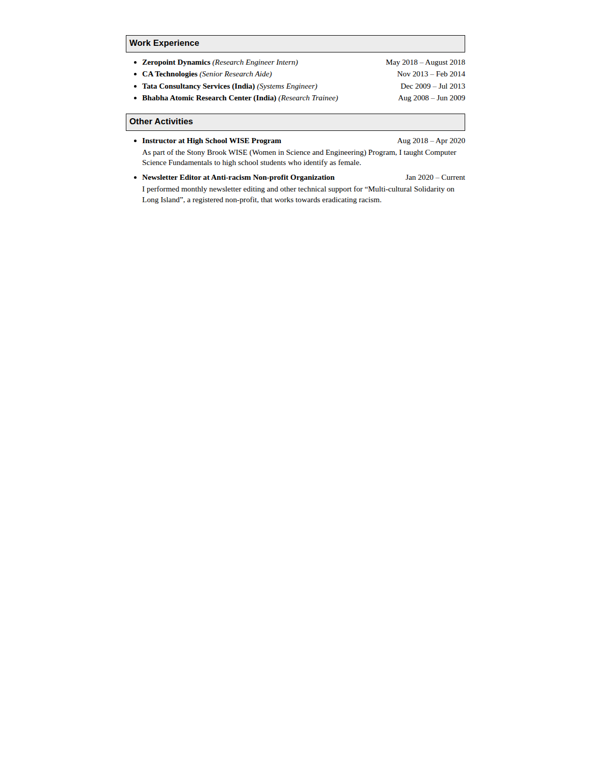Work Experience
Zeropoint Dynamics (Research Engineer Intern) May 2018 – August 2018
CA Technologies (Senior Research Aide) Nov 2013 – Feb 2014
Tata Consultancy Services (India) (Systems Engineer) Dec 2009 – Jul 2013
Bhabha Atomic Research Center (India) (Research Trainee) Aug 2008 – Jun 2009
Other Activities
Instructor at High School WISE Program Aug 2018 – Apr 2020
As part of the Stony Brook WISE (Women in Science and Engineering) Program, I taught Computer Science Fundamentals to high school students who identify as female.
Newsletter Editor at Anti-racism Non-profit Organization Jan 2020 – Current
I performed monthly newsletter editing and other technical support for “Multi-cultural Solidarity on Long Island”, a registered non-profit, that works towards eradicating racism.